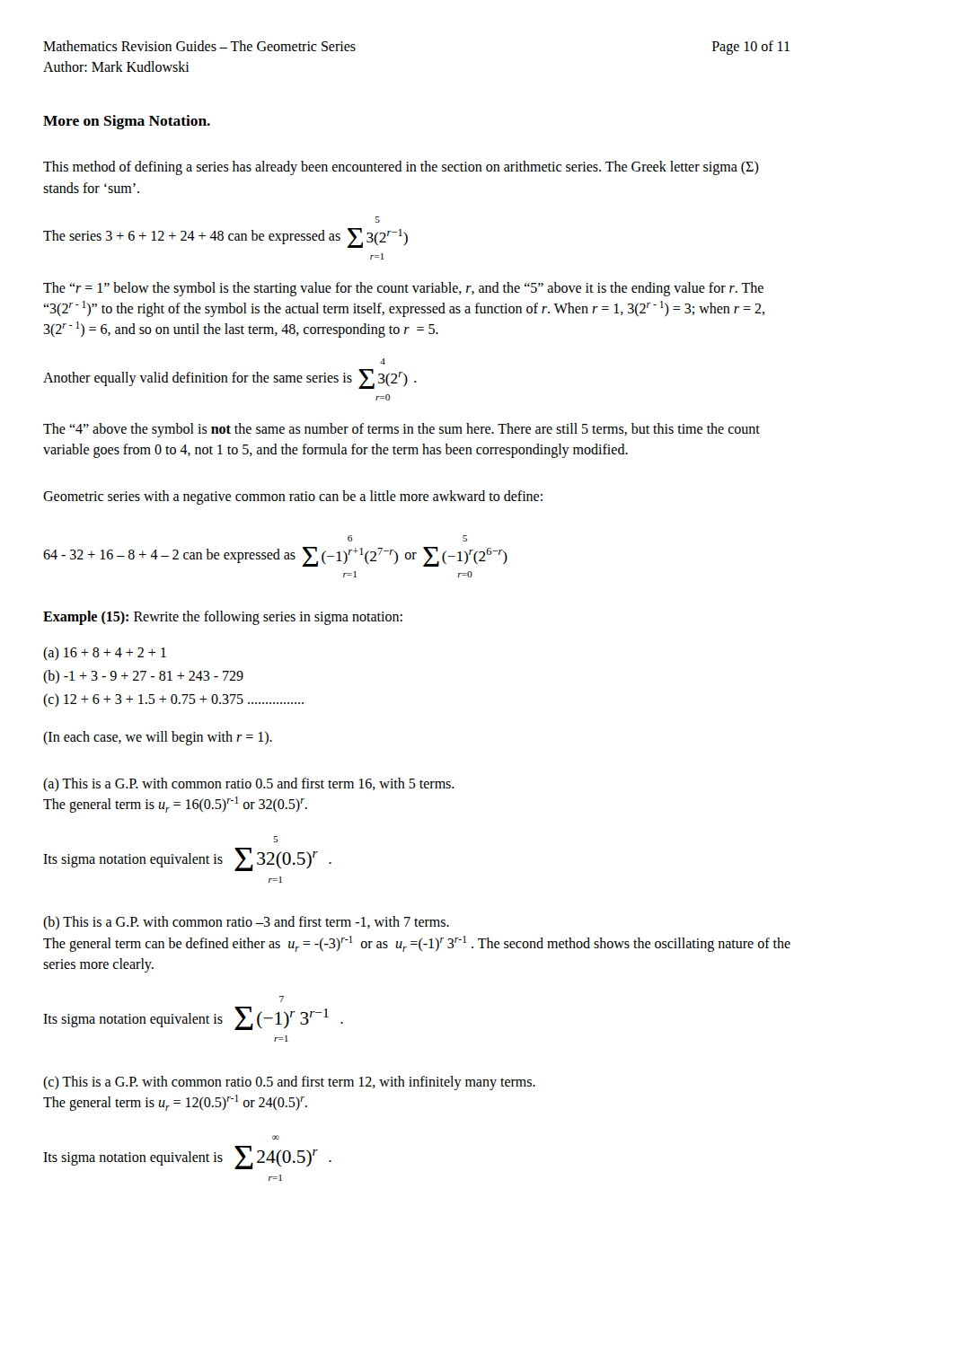Mathematics Revision Guides – The Geometric Series
Author: Mark Kudlowski
Page 10 of 11
More on Sigma Notation.
This method of defining a series has already been encountered in the section on arithmetic series. The Greek letter sigma (Σ) stands for ‘sum’.
The series 3 + 6 + 12 + 24 + 48 can be expressed as 5 Σ 3(2r−1) r=1
The “r = 1” below the symbol is the starting value for the count variable, r, and the “5” above it is the ending value for r. The “3(2r - 1)” to the right of the symbol is the actual term itself, expressed as a function of r. When r = 1, 3(2r - 1) = 3; when r = 2, 3(2r - 1) = 6, and so on until the last term, 48, corresponding to r = 5.
Another equally valid definition for the same series is 4 Σ 3(2r) r=0 .
The “4” above the symbol is not the same as number of terms in the sum here. There are still 5 terms, but this time the count variable goes from 0 to 4, not 1 to 5, and the formula for the term has been correspondingly modified.
Geometric series with a negative common ratio can be a little more awkward to define:
64 - 32 + 16 – 8 + 4 – 2 can be expressed as 6 Σ(−1)r+1(27−r) r=1 or 5 Σ(−1)r(26−r) r=0
Example (15): Rewrite the following series in sigma notation:
(a) 16 + 8 + 4 + 2 + 1
(b) -1 + 3 - 9 + 27 - 81 + 243 - 729
(c) 12 + 6 + 3 + 1.5 + 0.75 + 0.375 ................
(In each case, we will begin with r = 1).
(a) This is a G.P. with common ratio 0.5 and first term 16, with 5 terms.
The general term is ur = 16(0.5)r-1 or 32(0.5)r.
Its sigma notation equivalent is 5 Σ 32(0.5)r r=1 .
(b) This is a G.P. with common ratio –3 and first term -1, with 7 terms.
The general term can be defined either as ur = -(-3)r-1 or as ur =(-1)r 3r-1 . The second method shows the oscillating nature of the series more clearly.
Its sigma notation equivalent is 7 Σ(−1)r 3r−1 r=1 .
(c) This is a G.P. with common ratio 0.5 and first term 12, with infinitely many terms.
The general term is ur = 12(0.5)r-1 or 24(0.5)r.
Its sigma notation equivalent is ∞ Σ 24(0.5)r r=1 .